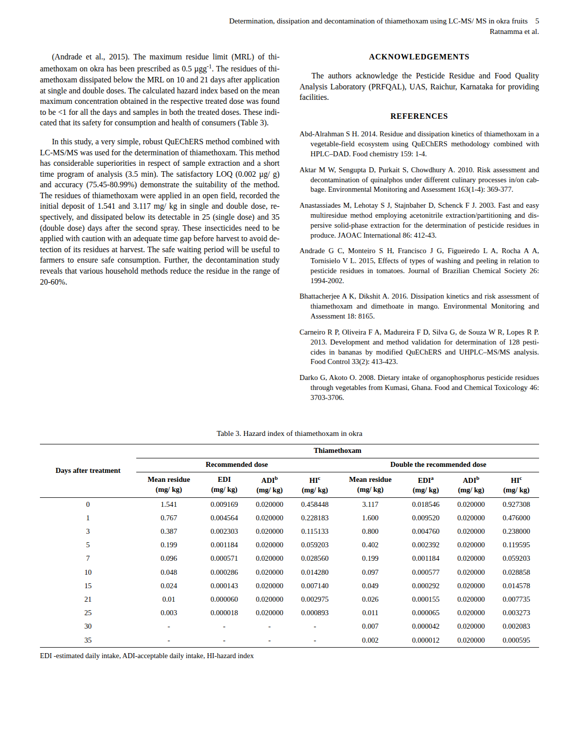5 Determination, dissipation and decontamination of thiamethoxam using LC-MS/ MS in okra fruits Ratnamma et al.
(Andrade et al., 2015). The maximum residue limit (MRL) of thiamethoxam on okra has been prescribed as 0.5 µgg-1. The residues of thiamethoxam dissipated below the MRL on 10 and 21 days after application at single and double doses. The calculated hazard index based on the mean maximum concentration obtained in the respective treated dose was found to be <1 for all the days and samples in both the treated doses. These indicated that its safety for consumption and health of consumers (Table 3).
In this study, a very simple, robust QuEChERS method combined with LC-MS/MS was used for the determination of thiamethoxam. This method has considerable superiorities in respect of sample extraction and a short time program of analysis (3.5 min). The satisfactory LOQ (0.002 µg/ g) and accuracy (75.45-80.99%) demonstrate the suitability of the method. The residues of thiamethoxam were applied in an open field, recorded the initial deposit of 1.541 and 3.117 mg/ kg in single and double dose, respectively, and dissipated below its detectable in 25 (single dose) and 35 (double dose) days after the second spray. These insecticides need to be applied with caution with an adequate time gap before harvest to avoid detection of its residues at harvest. The safe waiting period will be useful to farmers to ensure safe consumption. Further, the decontamination study reveals that various household methods reduce the residue in the range of 20-60%.
Acknowledgements
The authors acknowledge the Pesticide Residue and Food Quality Analysis Laboratory (PRFQAL), UAS, Raichur, Karnataka for providing facilities.
References
Abd-Alrahman S H. 2014. Residue and dissipation kinetics of thiamethoxam in a vegetable-field ecosystem using QuEChERS methodology combined with HPLC–DAD. Food chemistry 159: 1-4.
Aktar M W, Sengupta D, Purkait S, Chowdhury A. 2010. Risk assessment and decontamination of quinalphos under different culinary processes in/on cabbage. Environmental Monitoring and Assessment 163(1-4): 369-377.
Anastassiades M, Lehotay S J, Stajnbaher D, Schenck F J. 2003. Fast and easy multiresidue method employing acetonitrile extraction/partitioning and dispersive solid-phase extraction for the determination of pesticide residues in produce. JAOAC International 86: 412-43.
Andrade G C, Monteiro S H, Francisco J G, Figueiredo L A, Rocha A A, Tornisielo V L. 2015, Effects of types of washing and peeling in relation to pesticide residues in tomatoes. Journal of Brazilian Chemical Society 26: 1994-2002.
Bhattacherjee A K, Dikshit A. 2016. Dissipation kinetics and risk assessment of thiamethoxam and dimethoate in mango. Environmental Monitoring and Assessment 18: 8165.
Carneiro R P, Oliveira F A, Madureira F D, Silva G, de Souza W R, Lopes R P. 2013. Development and method validation for determination of 128 pesticides in bananas by modified QuEChERS and UHPLC–MS/MS analysis. Food Control 33(2): 413-423.
Darko G, Akoto O. 2008. Dietary intake of organophosphorus pesticide residues through vegetables from Kumasi, Ghana. Food and Chemical Toxicology 46: 3703-3706.
Table 3. Hazard index of thiamethoxam in okra
| Days after treatment | Thiamethoxam |
| --- | --- |
| Recommended dose | Double the recommended dose |
| Mean residue (mg/ kg) | EDI (mg/ kg) | ADI b (mg/ kg) | HI c (mg/ kg) | Mean residue (mg/ kg) | EDI a (mg/ kg) | ADI b (mg/ kg) | HI c (mg/ kg) |
| 0 | 1.541 | 0.009169 | 0.020000 | 0.458448 | 3.117 | 0.018546 | 0.020000 | 0.927308 |
| 1 | 0.767 | 0.004564 | 0.020000 | 0.228183 | 1.600 | 0.009520 | 0.020000 | 0.476000 |
| 3 | 0.387 | 0.002303 | 0.020000 | 0.115133 | 0.800 | 0.004760 | 0.020000 | 0.238000 |
| 5 | 0.199 | 0.001184 | 0.020000 | 0.059203 | 0.402 | 0.002392 | 0.020000 | 0.119595 |
| 7 | 0.096 | 0.000571 | 0.020000 | 0.028560 | 0.199 | 0.001184 | 0.020000 | 0.059203 |
| 10 | 0.048 | 0.000286 | 0.020000 | 0.014280 | 0.097 | 0.000577 | 0.020000 | 0.028858 |
| 15 | 0.024 | 0.000143 | 0.020000 | 0.007140 | 0.049 | 0.000292 | 0.020000 | 0.014578 |
| 21 | 0.01 | 0.000060 | 0.020000 | 0.002975 | 0.026 | 0.000155 | 0.020000 | 0.007735 |
| 25 | 0.003 | 0.000018 | 0.020000 | 0.000893 | 0.011 | 0.000065 | 0.020000 | 0.003273 |
| 30 | - | - | - | - | 0.007 | 0.000042 | 0.020000 | 0.002083 |
| 35 | - | - | - | - | 0.002 | 0.000012 | 0.020000 | 0.000595 |
EDI -estimated daily intake, ADI-acceptable daily intake, HI-hazard index